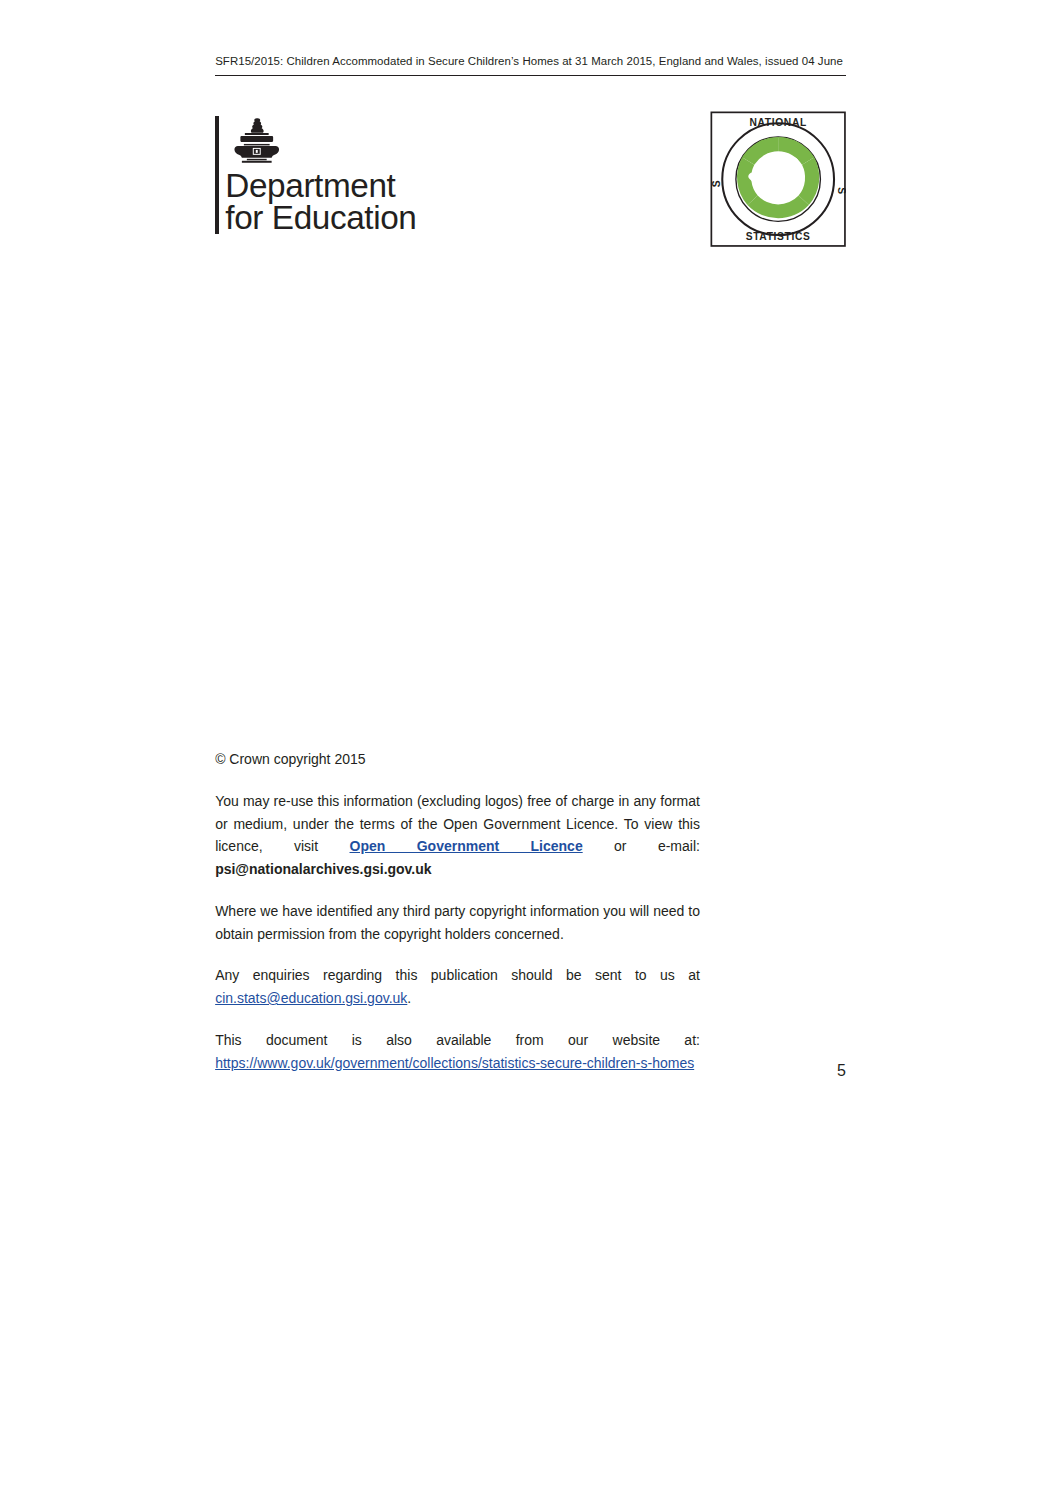SFR15/2015: Children Accommodated in Secure Children’s Homes at 31 March 2015, England and Wales, issued 04 June 2015
Department
for Education
NATIONAL STATISTICS S S
© Crown copyright 2015
You may re-use this information (excluding logos) free of charge in any format or medium, under the terms of the Open Government Licence. To view this licence, visit Open Government Licence or e-mail: psi@nationalarchives.gsi.gov.uk
Where we have identified any third party copyright information you will need to obtain permission from the copyright holders concerned.
Any enquiries regarding this publication should be sent to us at cin.stats@education.gsi.gov.uk.
This document is also available from our website at: https://www.gov.uk/government/collections/statistics-secure-children-s-homes
5